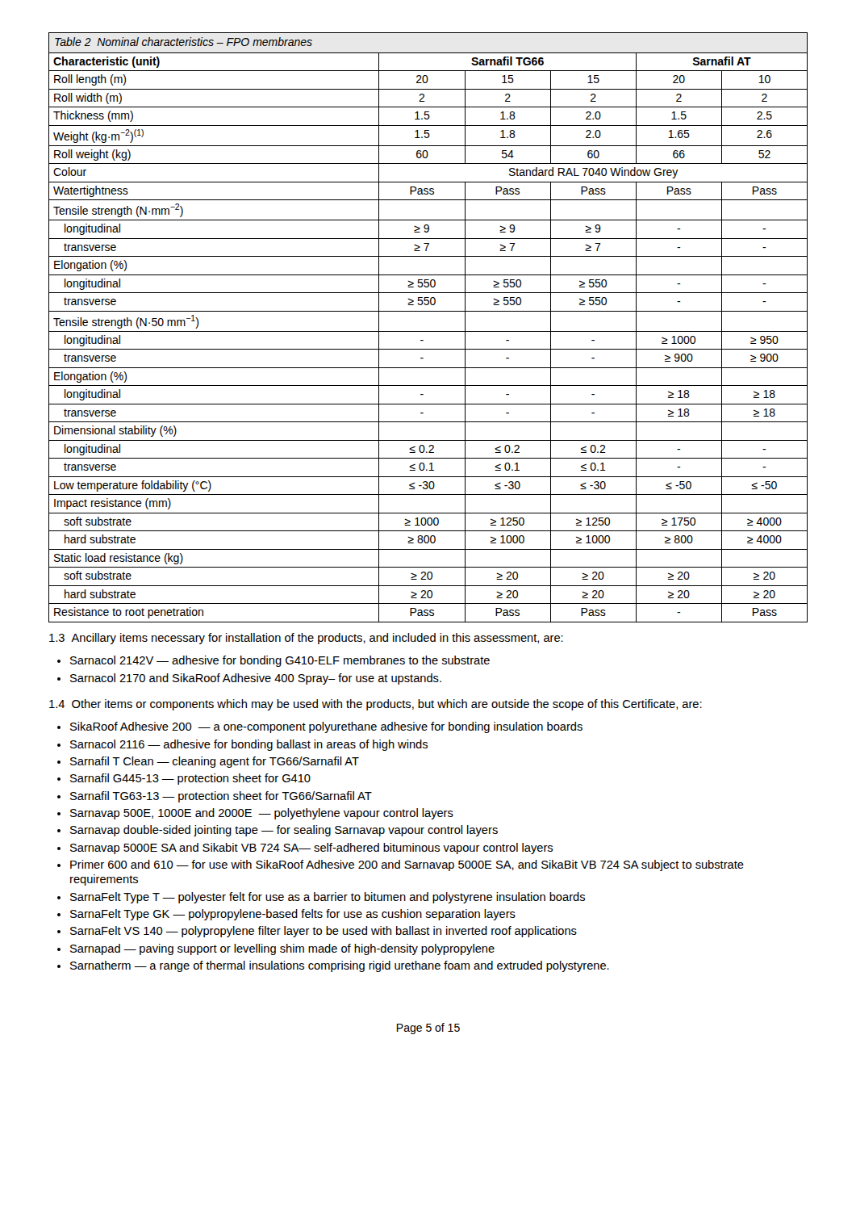Table 2 Nominal characteristics – FPO membranes
| Characteristic (unit) | Sarnafil TG66 | Sarnafil AT |
| --- | --- | --- |
| Roll length (m) | 20 | 15 | 15 | 20 | 10 |
| Roll width (m) | 2 | 2 | 2 | 2 | 2 |
| Thickness (mm) | 1.5 | 1.8 | 2.0 | 1.5 | 2.5 |
| Weight (kg·m −2 ) (1) | 1.5 | 1.8 | 2.0 | 1.65 | 2.6 |
| Roll weight (kg) | 60 | 54 | 60 | 66 | 52 |
| Colour | Standard RAL 7040 Window Grey |
| Watertightness | Pass | Pass | Pass | Pass | Pass |
| Tensile strength (N·mm −2 ) | | | | | |
| longitudinal | ≥ 9 | ≥ 9 | ≥ 9 | - | - |
| transverse | ≥ 7 | ≥ 7 | ≥ 7 | - | - |
| Elongation (%) | | | | | |
| longitudinal | ≥ 550 | ≥ 550 | ≥ 550 | - | - |
| transverse | ≥ 550 | ≥ 550 | ≥ 550 | - | - |
| Tensile strength (N·50 mm −1 ) | | | | | |
| longitudinal | - | - | - | ≥ 1000 | ≥ 950 |
| transverse | - | - | - | ≥ 900 | ≥ 900 |
| Elongation (%) | | | | | |
| longitudinal | - | - | - | ≥ 18 | ≥ 18 |
| transverse | - | - | - | ≥ 18 | ≥ 18 |
| Dimensional stability (%) | | | | | |
| longitudinal | ≤ 0.2 | ≤ 0.2 | ≤ 0.2 | - | - |
| transverse | ≤ 0.1 | ≤ 0.1 | ≤ 0.1 | - | - |
| Low temperature foldability (°C) | ≤ -30 | ≤ -30 | ≤ -30 | ≤ -50 | ≤ -50 |
| Impact resistance (mm) | | | | | |
| soft substrate | ≥ 1000 | ≥ 1250 | ≥ 1250 | ≥ 1750 | ≥ 4000 |
| hard substrate | ≥ 800 | ≥ 1000 | ≥ 1000 | ≥ 800 | ≥ 4000 |
| Static load resistance (kg) | | | | | |
| soft substrate | ≥ 20 | ≥ 20 | ≥ 20 | ≥ 20 | ≥ 20 |
| hard substrate | ≥ 20 | ≥ 20 | ≥ 20 | ≥ 20 | ≥ 20 |
| Resistance to root penetration | Pass | Pass | Pass | - | Pass |
1.3 Ancillary items necessary for installation of the products, and included in this assessment, are:
Sarnacol 2142V — adhesive for bonding G410-ELF membranes to the substrate
Sarnacol 2170 and SikaRoof Adhesive 400 Spray– for use at upstands.
1.4 Other items or components which may be used with the products, but which are outside the scope of this Certificate, are:
SikaRoof Adhesive 200 — a one-component polyurethane adhesive for bonding insulation boards
Sarnacol 2116 — adhesive for bonding ballast in areas of high winds
Sarnafil T Clean — cleaning agent for TG66/Sarnafil AT
Sarnafil G445-13 — protection sheet for G410
Sarnafil TG63-13 — protection sheet for TG66/Sarnafil AT
Sarnavap 500E, 1000E and 2000E — polyethylene vapour control layers
Sarnavap double-sided jointing tape — for sealing Sarnavap vapour control layers
Sarnavap 5000E SA and Sikabit VB 724 SA— self-adhered bituminous vapour control layers
Primer 600 and 610 — for use with SikaRoof Adhesive 200 and Sarnavap 5000E SA, and SikaBit VB 724 SA subject to substrate requirements
SarnaFelt Type T — polyester felt for use as a barrier to bitumen and polystyrene insulation boards
SarnaFelt Type GK — polypropylene-based felts for use as cushion separation layers
SarnaFelt VS 140 — polypropylene filter layer to be used with ballast in inverted roof applications
Sarnapad — paving support or levelling shim made of high-density polypropylene
Sarnatherm — a range of thermal insulations comprising rigid urethane foam and extruded polystyrene.
Page 5 of 15